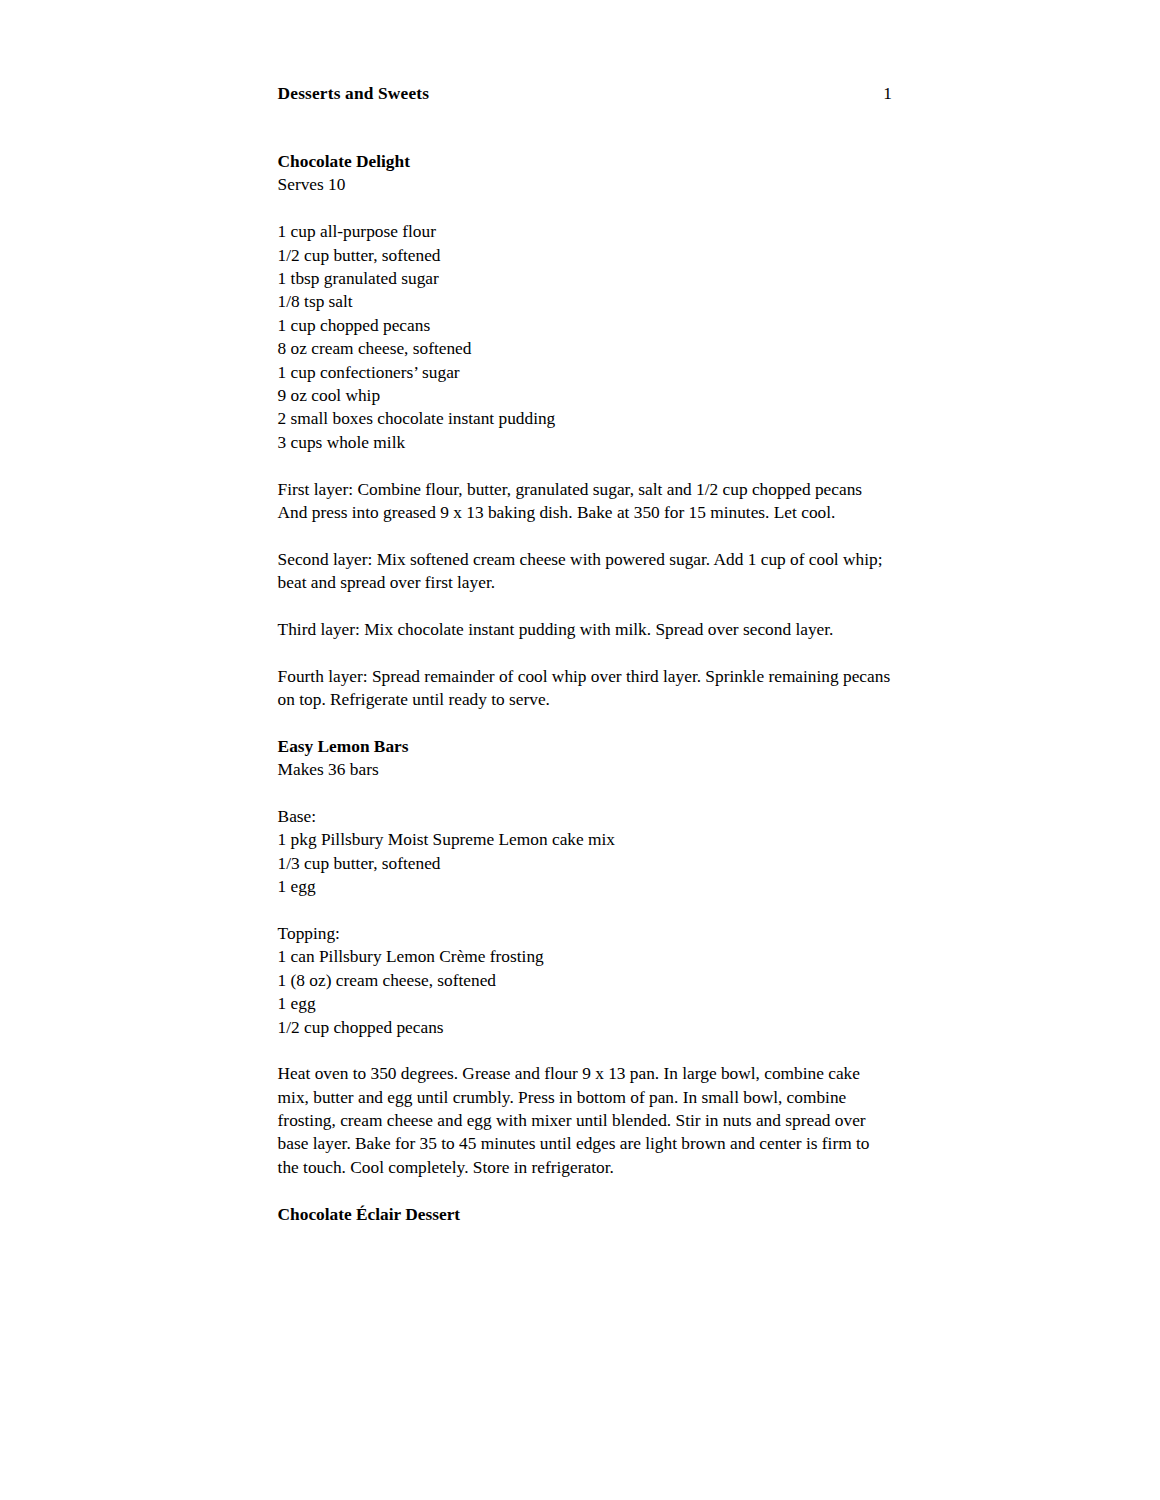Desserts and Sweets 1
Chocolate Delight
Serves 10
1 cup all-purpose flour
1/2 cup butter, softened
1 tbsp granulated sugar
1/8 tsp salt
1 cup chopped pecans
8 oz cream cheese, softened
1 cup confectioners’ sugar
9 oz cool whip
2 small boxes chocolate instant pudding
3 cups whole milk
First layer: Combine flour, butter, granulated sugar, salt and 1/2 cup chopped pecans
And press into greased 9 x 13 baking dish. Bake at 350 for 15 minutes. Let cool.
Second layer: Mix softened cream cheese with powered sugar. Add 1 cup of cool whip; beat and spread over first layer.
Third layer: Mix chocolate instant pudding with milk. Spread over second layer.
Fourth layer: Spread remainder of cool whip over third layer. Sprinkle remaining pecans on top. Refrigerate until ready to serve.
Easy Lemon Bars
Makes 36 bars
Base:
1 pkg Pillsbury Moist Supreme Lemon cake mix
1/3 cup butter, softened
1 egg
Topping:
1 can Pillsbury Lemon Crème frosting
1 (8 oz) cream cheese, softened
1 egg
1/2 cup chopped pecans
Heat oven to 350 degrees. Grease and flour 9 x 13 pan. In large bowl, combine cake mix, butter and egg until crumbly. Press in bottom of pan. In small bowl, combine frosting, cream cheese and egg with mixer until blended. Stir in nuts and spread over base layer. Bake for 35 to 45 minutes until edges are light brown and center is firm to the touch. Cool completely. Store in refrigerator.
Chocolate Éclair Dessert